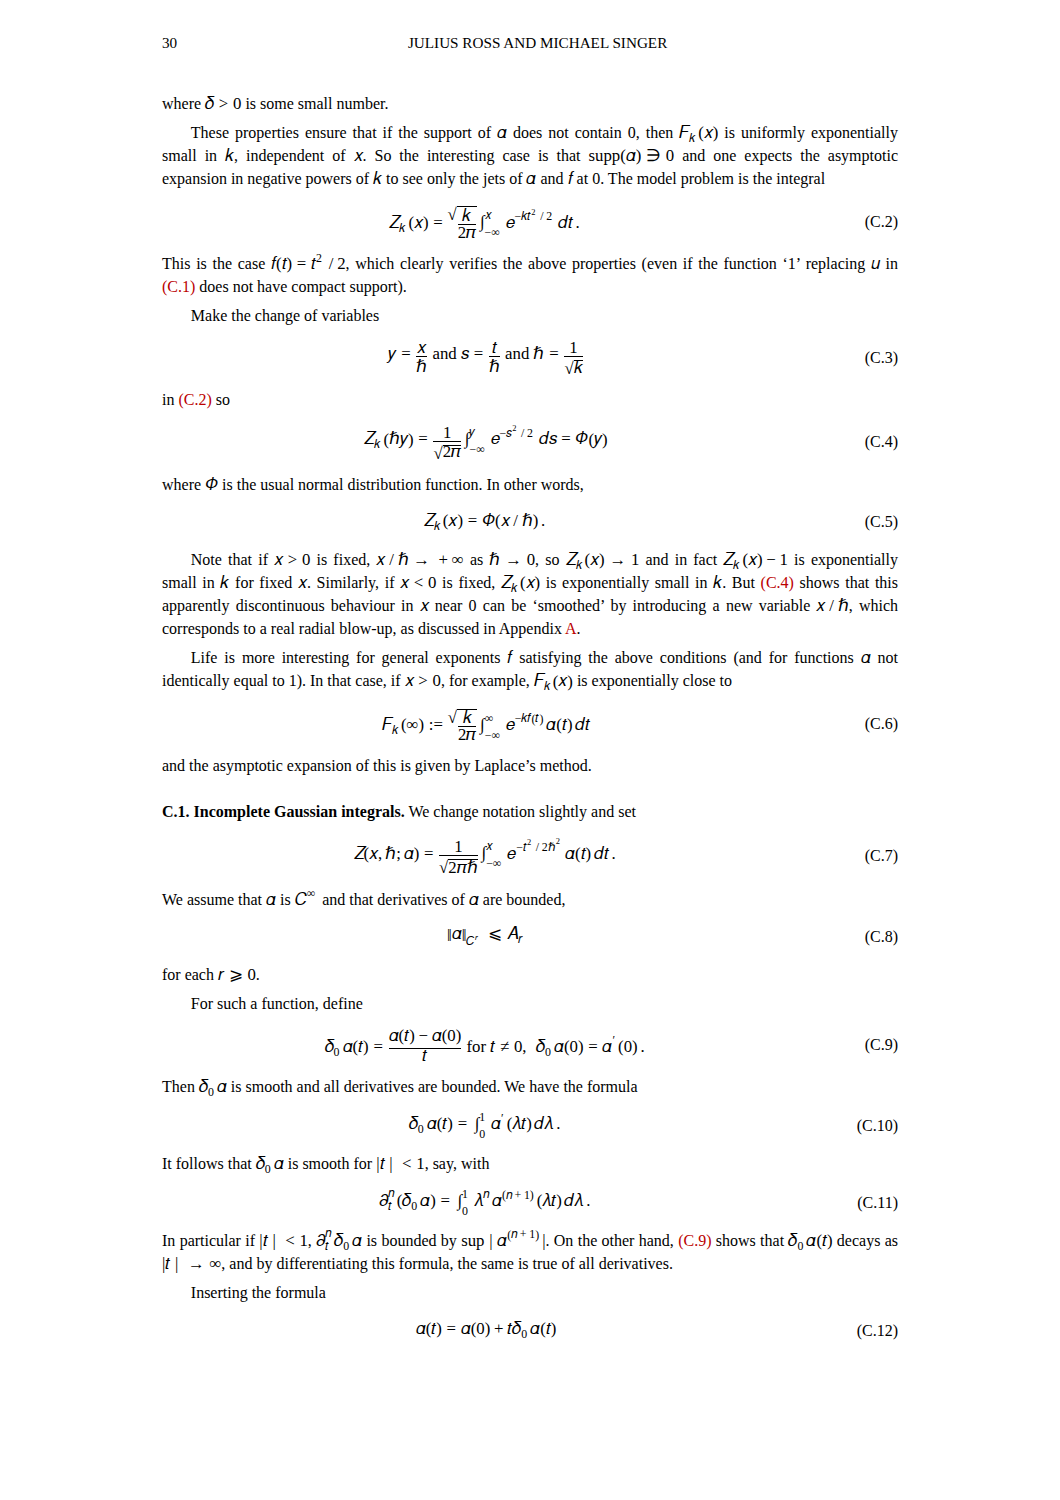30 JULIUS ROSS AND MICHAEL SINGER
where δ>0 is some small number.
These properties ensure that if the support of α does not contain 0, then Fk(x) is uniformly exponentially small in k, independent of x. So the interesting case is that supp(α)∋0 and one expects the asymptotic expansion in negative powers of k to see only the jets of α and f at 0. The model problem is the integral
Zk(x)= k2π ∫−∞x e−kt2/2 dt. (C.2)
This is the case f(t)=t2/2, which clearly verifies the above properties (even if the function ‘1’ replacing u in (C.1) does not have compact support).
Make the change of variables
y=xℏ and s=tℏ and ℏ=1k (C.3)
in (C.2) so
Zk(ℏy)= 12π ∫−∞y e−s2/2 ds=Φ(y) (C.4)
where Φ is the usual normal distribution function. In other words,
Zk(x)= Φ(x/ℏ). (C.5)
Note that if x>0 is fixed, x/ℏ→+∞ as ℏ→0, so Zk(x)→1 and in fact Zk(x)−1 is exponentially small in k for fixed x. Similarly, if x<0 is fixed, Zk(x) is exponentially small in k. But (C.4) shows that this apparently discontinuous behaviour in x near 0 can be ‘smoothed’ by introducing a new variable x/ℏ, which corresponds to a real radial blow-up, as discussed in Appendix A.
Life is more interesting for general exponents f satisfying the above conditions (and for functions α not identically equal to 1). In that case, if x>0, for example, Fk(x) is exponentially close to
Fk(∞):= k2π ∫−∞∞ e−kf(t) α(t)dt (C.6)
and the asymptotic expansion of this is given by Laplace’s method.
C.1. Incomplete Gaussian integrals. We change notation slightly and set
Z(x,ℏ;α)= 12πℏ ∫−∞x e−t2/2ℏ2 α(t)dt. (C.7)
We assume that α is C∞ and that derivatives of α are bounded,
‖α‖Cr ⩽Ar (C.8)
for each r⩾0.
For such a function, define
δ0α(t)= α(t)−α(0)t for t≠0, δ0α(0)= α′(0). (C.9)
Then δ0α is smooth and all derivatives are bounded. We have the formula
δ0α(t)= ∫01 α′(λt) dλ. (C.10)
It follows that δ0α is smooth for |t|<1, say, with
∂tn (δ0α)= ∫01 λn α(n+1) (λt)dλ. (C.11)
In particular if |t|<1, ∂tnδ0α is bounded by sup|α(n+1)|. On the other hand, (C.9) shows that δ0α(t) decays as |t|→∞, and by differentiating this formula, the same is true of all derivatives.
Inserting the formula
α(t)= α(0)+ tδ0α(t) (C.12)